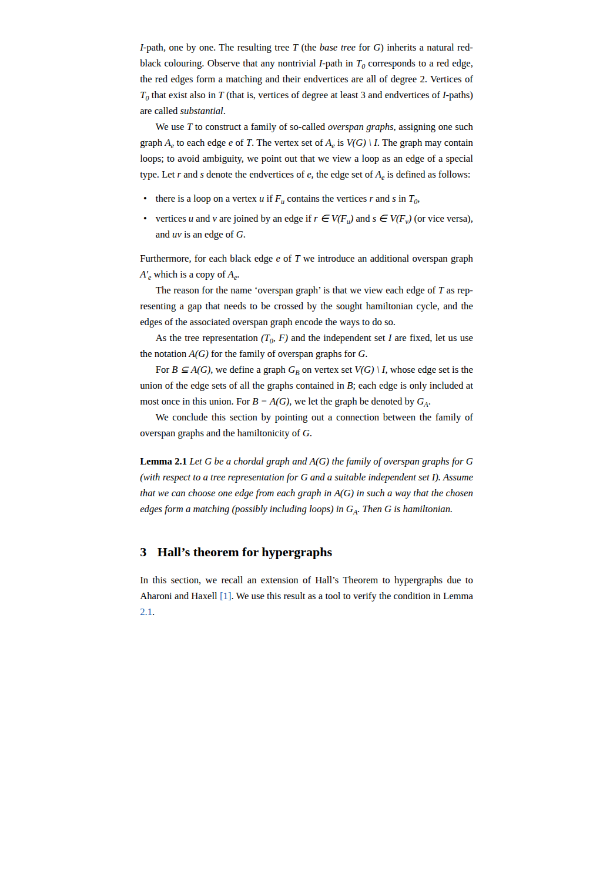I-path, one by one. The resulting tree T (the base tree for G) inherits a natural red-black colouring. Observe that any nontrivial I-path in T0 corresponds to a red edge, the red edges form a matching and their endvertices are all of degree 2. Vertices of T0 that exist also in T (that is, vertices of degree at least 3 and endvertices of I-paths) are called substantial.
We use T to construct a family of so-called overspan graphs, assigning one such graph Ae to each edge e of T. The vertex set of Ae is V(G) \ I. The graph may contain loops; to avoid ambiguity, we point out that we view a loop as an edge of a special type. Let r and s denote the endvertices of e, the edge set of Ae is defined as follows:
there is a loop on a vertex u if Fu contains the vertices r and s in T0,
vertices u and v are joined by an edge if r ∈ V(Fu) and s ∈ V(Fv) (or vice versa), and uv is an edge of G.
Furthermore, for each black edge e of T we introduce an additional overspan graph A′e which is a copy of Ae.
The reason for the name ‘overspan graph’ is that we view each edge of T as representing a gap that needs to be crossed by the sought hamiltonian cycle, and the edges of the associated overspan graph encode the ways to do so.
As the tree representation (T0, F) and the independent set I are fixed, let us use the notation A(G) for the family of overspan graphs for G.
For B ⊆ A(G), we define a graph GB on vertex set V(G) \ I, whose edge set is the union of the edge sets of all the graphs contained in B; each edge is only included at most once in this union. For B = A(G), we let the graph be denoted by GA.
We conclude this section by pointing out a connection between the family of overspan graphs and the hamiltonicity of G.
Lemma 2.1 Let G be a chordal graph and A(G) the family of overspan graphs for G (with respect to a tree representation for G and a suitable independent set I). Assume that we can choose one edge from each graph in A(G) in such a way that the chosen edges form a matching (possibly including loops) in GA. Then G is hamiltonian.
3 Hall’s theorem for hypergraphs
In this section, we recall an extension of Hall’s Theorem to hypergraphs due to Aharoni and Haxell [1]. We use this result as a tool to verify the condition in Lemma 2.1.